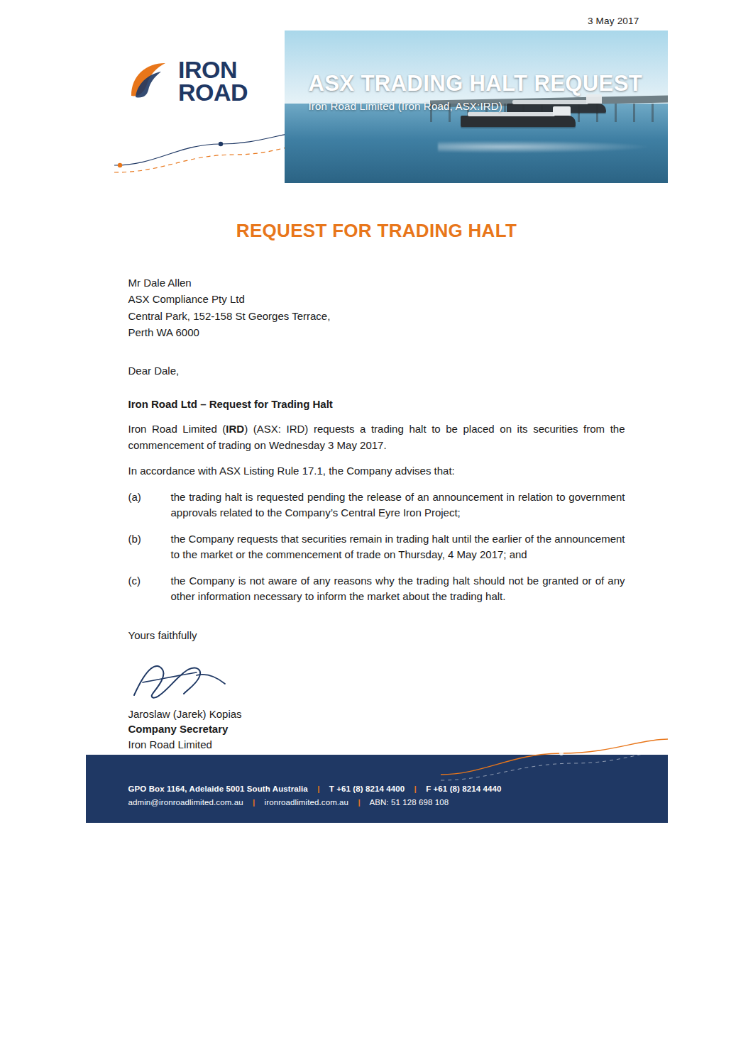3 May 2017
IRON ROAD
ASX TRADING HALT REQUEST
Iron Road Limited (Iron Road, ASX:IRD)
REQUEST FOR TRADING HALT
Mr Dale Allen
ASX Compliance Pty Ltd
Central Park, 152-158 St Georges Terrace,
Perth WA 6000
Dear Dale,
Iron Road Ltd – Request for Trading Halt
Iron Road Limited (IRD) (ASX: IRD) requests a trading halt to be placed on its securities from the commencement of trading on Wednesday 3 May 2017.
In accordance with ASX Listing Rule 17.1, the Company advises that:
(a) the trading halt is requested pending the release of an announcement in relation to government approvals related to the Company’s Central Eyre Iron Project;
(b) the Company requests that securities remain in trading halt until the earlier of the announcement to the market or the commencement of trade on Thursday, 4 May 2017; and
(c) the Company is not aware of any reasons why the trading halt should not be granted or of any other information necessary to inform the market about the trading halt.
Yours faithfully
Jaroslaw (Jarek) Kopias
Company Secretary
Iron Road Limited
GPO Box 1164, Adelaide 5001 South Australia | T +61 (8) 8214 4400 | F +61 (8) 8214 4440
admin@ironroadlimited.com.au | ironroadlimited.com.au | ABN: 51 128 698 108